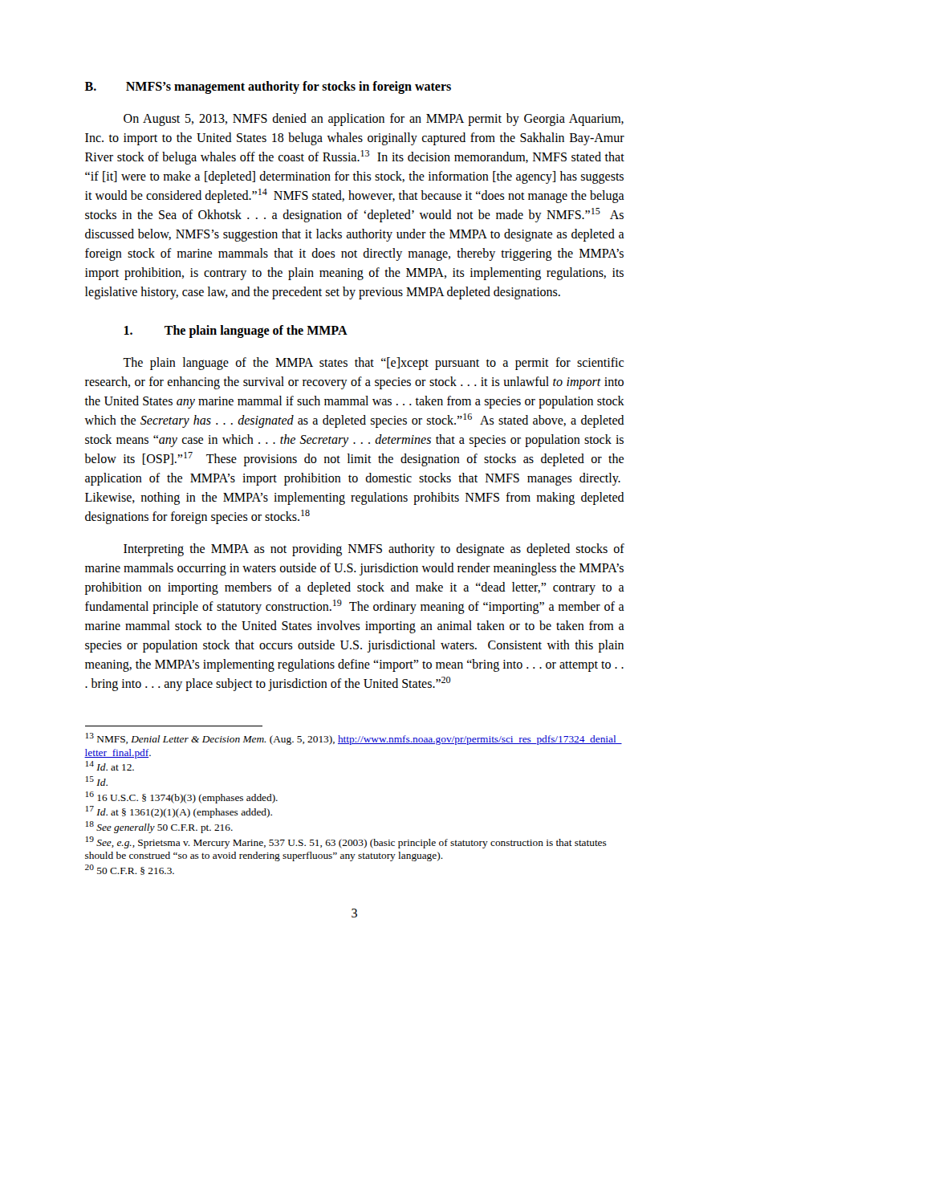B. NMFS’s management authority for stocks in foreign waters
On August 5, 2013, NMFS denied an application for an MMPA permit by Georgia Aquarium, Inc. to import to the United States 18 beluga whales originally captured from the Sakhalin Bay-Amur River stock of beluga whales off the coast of Russia.13 In its decision memorandum, NMFS stated that “if [it] were to make a [depleted] determination for this stock, the information [the agency] has suggests it would be considered depleted.”14 NMFS stated, however, that because it “does not manage the beluga stocks in the Sea of Okhotsk . . . a designation of ‘depleted’ would not be made by NMFS.”15 As discussed below, NMFS’s suggestion that it lacks authority under the MMPA to designate as depleted a foreign stock of marine mammals that it does not directly manage, thereby triggering the MMPA’s import prohibition, is contrary to the plain meaning of the MMPA, its implementing regulations, its legislative history, case law, and the precedent set by previous MMPA depleted designations.
1. The plain language of the MMPA
The plain language of the MMPA states that “[e]xcept pursuant to a permit for scientific research, or for enhancing the survival or recovery of a species or stock . . . it is unlawful to import into the United States any marine mammal if such mammal was . . . taken from a species or population stock which the Secretary has . . . designated as a depleted species or stock.”16 As stated above, a depleted stock means “any case in which . . . the Secretary . . . determines that a species or population stock is below its [OSP].”17 These provisions do not limit the designation of stocks as depleted or the application of the MMPA’s import prohibition to domestic stocks that NMFS manages directly. Likewise, nothing in the MMPA’s implementing regulations prohibits NMFS from making depleted designations for foreign species or stocks.18
Interpreting the MMPA as not providing NMFS authority to designate as depleted stocks of marine mammals occurring in waters outside of U.S. jurisdiction would render meaningless the MMPA’s prohibition on importing members of a depleted stock and make it a “dead letter,” contrary to a fundamental principle of statutory construction.19 The ordinary meaning of “importing” a member of a marine mammal stock to the United States involves importing an animal taken or to be taken from a species or population stock that occurs outside U.S. jurisdictional waters. Consistent with this plain meaning, the MMPA’s implementing regulations define “import” to mean “bring into . . . or attempt to . . . bring into . . . any place subject to jurisdiction of the United States.”20
13 NMFS, Denial Letter & Decision Mem. (Aug. 5, 2013), http://www.nmfs.noaa.gov/pr/permits/sci_res_pdfs/17324_denial_letter_final.pdf.
14 Id. at 12.
15 Id.
16 16 U.S.C. § 1374(b)(3) (emphases added).
17 Id. at § 1361(2)(1)(A) (emphases added).
18 See generally 50 C.F.R. pt. 216.
19 See, e.g., Sprietsma v. Mercury Marine, 537 U.S. 51, 63 (2003) (basic principle of statutory construction is that statutes should be construed “so as to avoid rendering superfluous” any statutory language).
20 50 C.F.R. § 216.3.
3